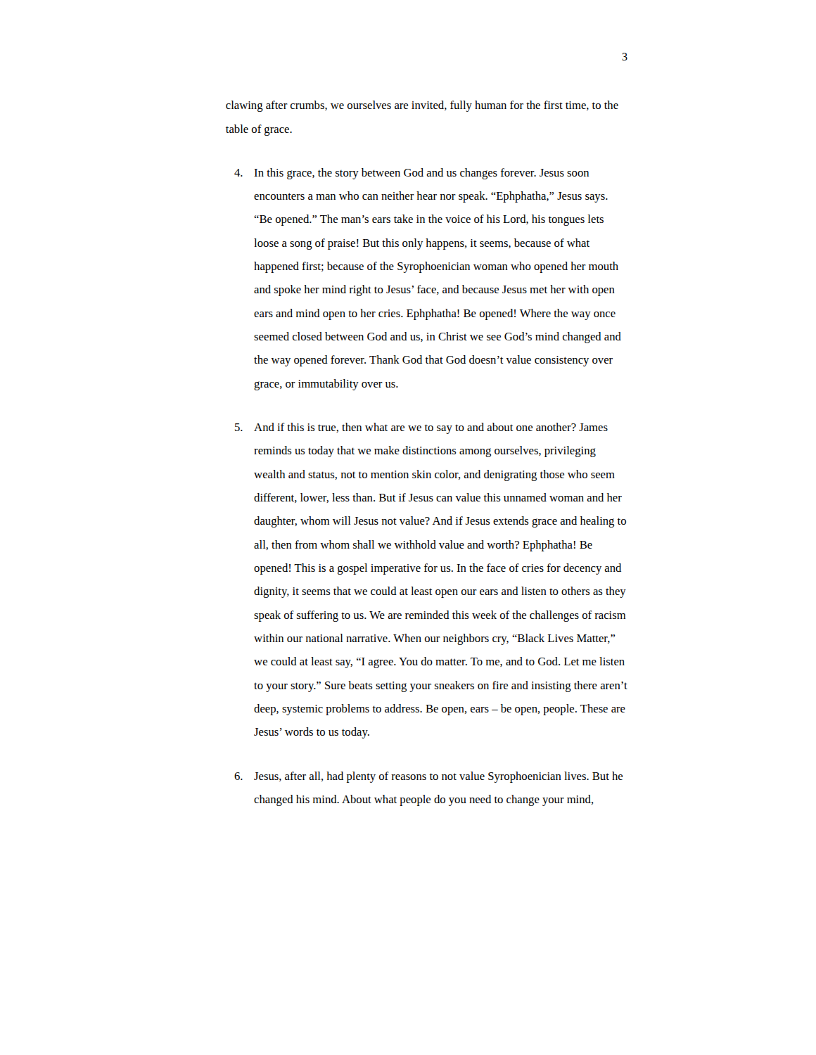3
clawing after crumbs, we ourselves are invited, fully human for the first time, to the table of grace.
In this grace, the story between God and us changes forever. Jesus soon encounters a man who can neither hear nor speak. “Ephphatha,” Jesus says. “Be opened.” The man’s ears take in the voice of his Lord, his tongues lets loose a song of praise! But this only happens, it seems, because of what happened first; because of the Syrophoenician woman who opened her mouth and spoke her mind right to Jesus’ face, and because Jesus met her with open ears and mind open to her cries. Ephphatha! Be opened! Where the way once seemed closed between God and us, in Christ we see God’s mind changed and the way opened forever. Thank God that God doesn’t value consistency over grace, or immutability over us.
And if this is true, then what are we to say to and about one another? James reminds us today that we make distinctions among ourselves, privileging wealth and status, not to mention skin color, and denigrating those who seem different, lower, less than. But if Jesus can value this unnamed woman and her daughter, whom will Jesus not value? And if Jesus extends grace and healing to all, then from whom shall we withhold value and worth? Ephphatha! Be opened! This is a gospel imperative for us. In the face of cries for decency and dignity, it seems that we could at least open our ears and listen to others as they speak of suffering to us. We are reminded this week of the challenges of racism within our national narrative. When our neighbors cry, “Black Lives Matter,” we could at least say, “I agree. You do matter. To me, and to God. Let me listen to your story.” Sure beats setting your sneakers on fire and insisting there aren’t deep, systemic problems to address. Be open, ears – be open, people. These are Jesus’ words to us today.
Jesus, after all, had plenty of reasons to not value Syrophoenician lives. But he changed his mind. About what people do you need to change your mind,